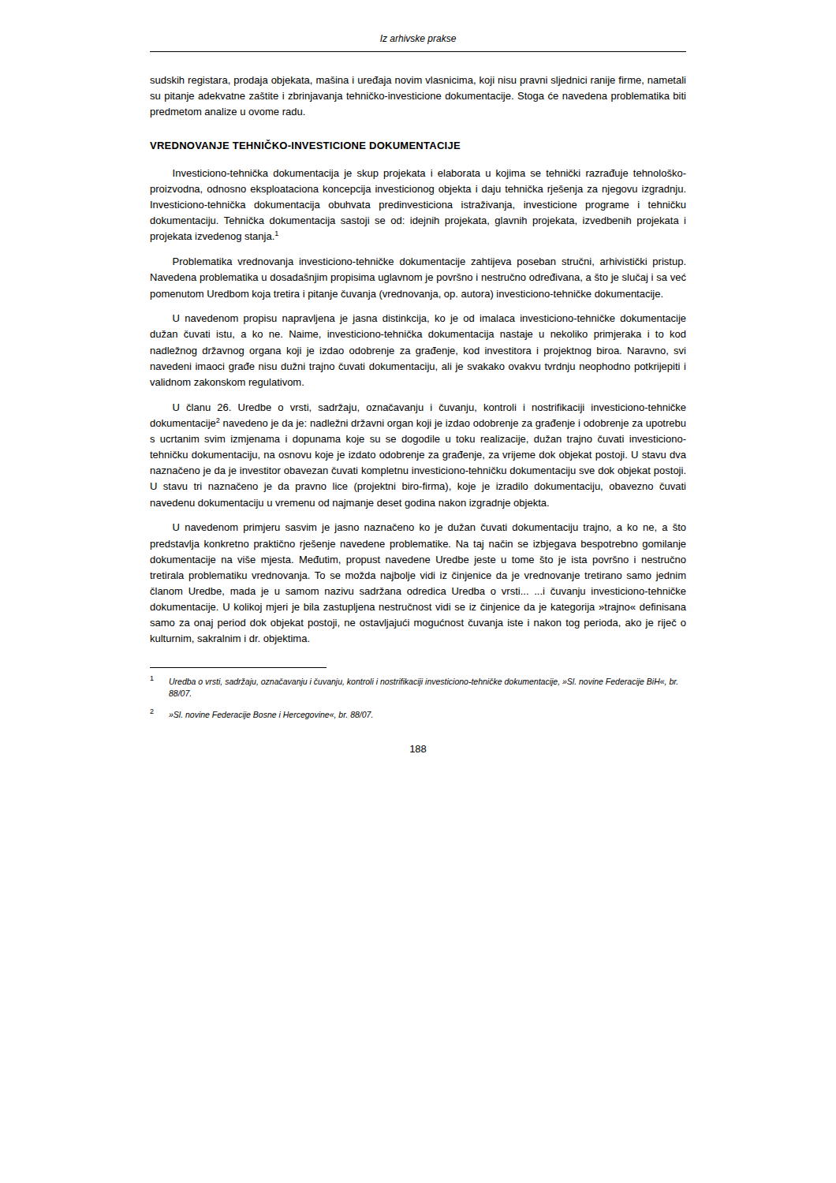Iz arhivske prakse
sudskih registara, prodaja objekata, mašina i uređaja novim vlasnicima, koji nisu pravni sljednici ranije firme, nametali su pitanje adekvatne zaštite i zbrinjavanja tehničko-investicione dokumentacije. Stoga će navedena problematika biti predmetom analize u ovome radu.
Vrednovanje tehničko-investicione dokumentacije
Investiciono-tehnička dokumentacija je skup projekata i elaborata u kojima se tehnički razrađuje tehnološko-proizvodna, odnosno eksploataciona koncepcija investicionog objekta i daju tehnička rješenja za njegovu izgradnju. Investiciono-tehnička dokumentacija obuhvata predinvesticiona istraživanja, investicione programe i tehničku dokumentaciju. Tehnička dokumentacija sastoji se od: idejnih projekata, glavnih projekata, izvedbenih projekata i projekata izvedenog stanja.1
Problematika vrednovanja investiciono-tehničke dokumentacije zahtijeva poseban stručni, arhivistički pristup. Navedena problematika u dosadašnjim propisima uglavnom je površno i nestručno određivana, a što je slučaj i sa već pomenutom Uredbom koja tretira i pitanje čuvanja (vrednovanja, op. autora) investiciono-tehničke dokumentacije.
U navedenom propisu napravljena je jasna distinkcija, ko je od imalaca investiciono-tehničke dokumentacije dužan čuvati istu, a ko ne. Naime, investiciono-tehnička dokumentacija nastaje u nekoliko primjeraka i to kod nadležnog državnog organa koji je izdao odobrenje za građenje, kod investitora i projektnog biroa. Naravno, svi navedeni imaoci građe nisu dužni trajno čuvati dokumentaciju, ali je svakako ovakvu tvrdnju neophodno potkrijepiti i validnom zakonskom regulativom.
U članu 26. Uredbe o vrsti, sadržaju, označavanju i čuvanju, kontroli i nostrifikaciji investiciono-tehničke dokumentacije2 navedeno je da je: nadležni državni organ koji je izdao odobrenje za građenje i odobrenje za upotrebu s ucrtanim svim izmjenama i dopunama koje su se dogodile u toku realizacije, dužan trajno čuvati investiciono-tehničku dokumentaciju, na osnovu koje je izdato odobrenje za građenje, za vrijeme dok objekat postoji. U stavu dva naznačeno je da je investitor obavezan čuvati kompletnu investiciono-tehničku dokumentaciju sve dok objekat postoji. U stavu tri naznačeno je da pravno lice (projektni biro-firma), koje je izradilo dokumentaciju, obavezno čuvati navedenu dokumentaciju u vremenu od najmanje deset godina nakon izgradnje objekta.
U navedenom primjeru sasvim je jasno naznačeno ko je dužan čuvati dokumentaciju trajno, a ko ne, a što predstavlja konkretno praktično rješenje navedene problematike. Na taj način se izbjegava bespotrebno gomilanje dokumentacije na više mjesta. Međutim, propust navedene Uredbe jeste u tome što je ista površno i nestručno tretirala problematiku vrednovanja. To se možda najbolje vidi iz činjenice da je vrednovanje tretirano samo jednim članom Uredbe, mada je u samom nazivu sadržana odredica Uredba o vrsti... ...i čuvanju investiciono-tehničke dokumentacije. U kolikoj mjeri je bila zastupljena nestručnost vidi se iz činjenice da je kategorija »trajno« definisana samo za onaj period dok objekat postoji, ne ostavljajući mogućnost čuvanja iste i nakon tog perioda, ako je riječ o kulturnim, sakralnim i dr. objektima.
1
Uredba o vrsti, sadržaju, označavanju i čuvanju, kontroli i nostrifikaciji investiciono-tehničke dokumentacije, »Sl. novine Federacije BiH«, br. 88/07.
2
»Sl. novine Federacije Bosne i Hercegovine«, br. 88/07.
188